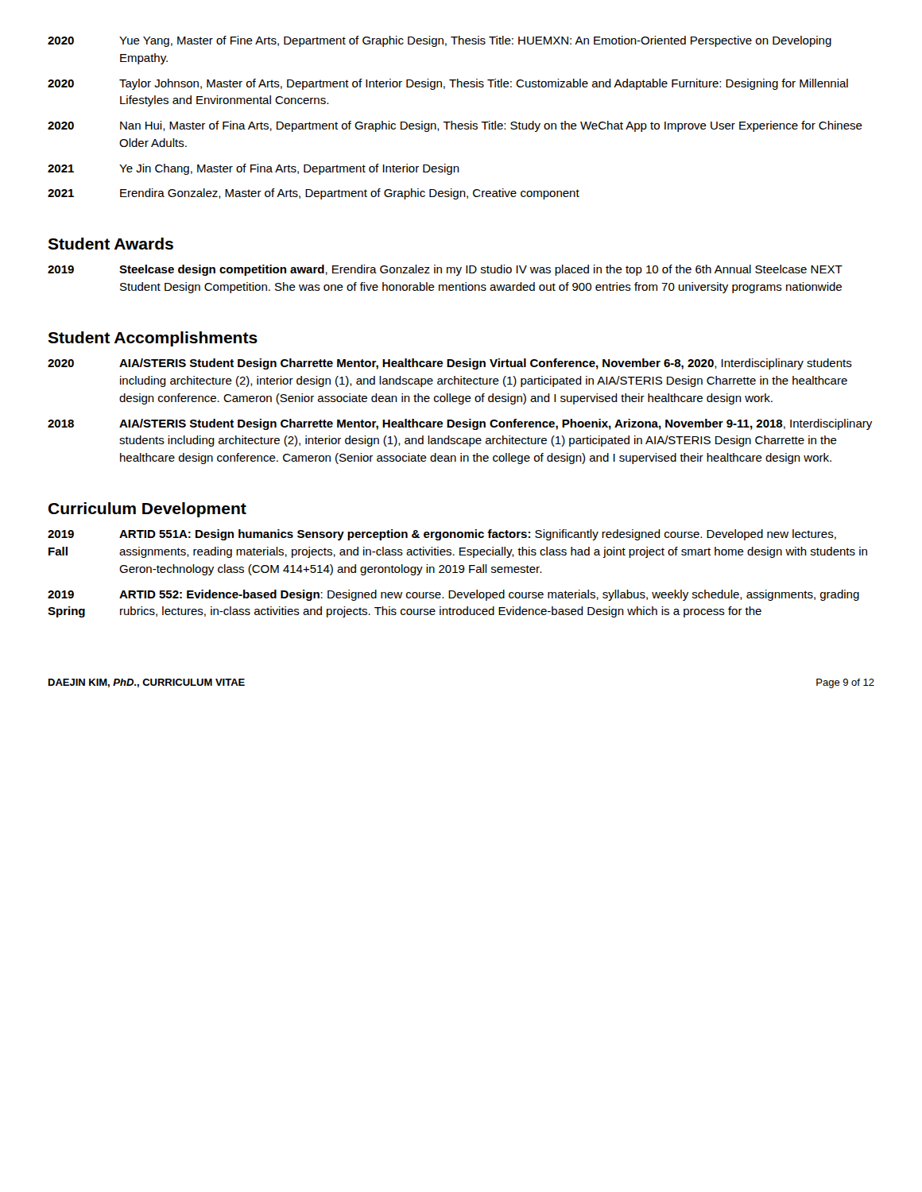| 2020 | Yue Yang, Master of Fine Arts, Department of Graphic Design, Thesis Title: HUEMXN: An Emotion-Oriented Perspective on Developing Empathy. |
| 2020 | Taylor Johnson, Master of Arts, Department of Interior Design, Thesis Title: Customizable and Adaptable Furniture: Designing for Millennial Lifestyles and Environmental Concerns. |
| 2020 | Nan Hui, Master of Fina Arts, Department of Graphic Design, Thesis Title: Study on the WeChat App to Improve User Experience for Chinese Older Adults. |
| 2021 | Ye Jin Chang, Master of Fina Arts, Department of Interior Design |
| 2021 | Erendira Gonzalez, Master of Arts, Department of Graphic Design, Creative component |
Student Awards
| 2019 | Steelcase design competition award , Erendira Gonzalez in my ID studio IV was placed in the top 10 of the 6th Annual Steelcase NEXT Student Design Competition. She was one of five honorable mentions awarded out of 900 entries from 70 university programs nationwide |
Student Accomplishments
| 2020 | AIA/STERIS Student Design Charrette Mentor, Healthcare Design Virtual Conference, November 6-8, 2020 , Interdisciplinary students including architecture (2), interior design (1), and landscape architecture (1) participated in AIA/STERIS Design Charrette in the healthcare design conference. Cameron (Senior associate dean in the college of design) and I supervised their healthcare design work. |
| 2018 | AIA/STERIS Student Design Charrette Mentor, Healthcare Design Conference, Phoenix, Arizona, November 9-11, 2018 , Interdisciplinary students including architecture (2), interior design (1), and landscape architecture (1) participated in AIA/STERIS Design Charrette in the healthcare design conference. Cameron (Senior associate dean in the college of design) and I supervised their healthcare design work. |
Curriculum Development
| 2019 Fall | ARTID 551A: Design humanics Sensory perception & ergonomic factors: Significantly redesigned course. Developed new lectures, assignments, reading materials, projects, and in-class activities. Especially, this class had a joint project of smart home design with students in Geron-technology class (COM 414+514) and gerontology in 2019 Fall semester. |
| 2019 Spring | ARTID 552: Evidence-based Design : Designed new course. Developed course materials, syllabus, weekly schedule, assignments, grading rubrics, lectures, in-class activities and projects. This course introduced Evidence-based Design which is a process for the |
DAEJIN KIM, PhD., CURRICULUM VITAE
Page 9 of 12